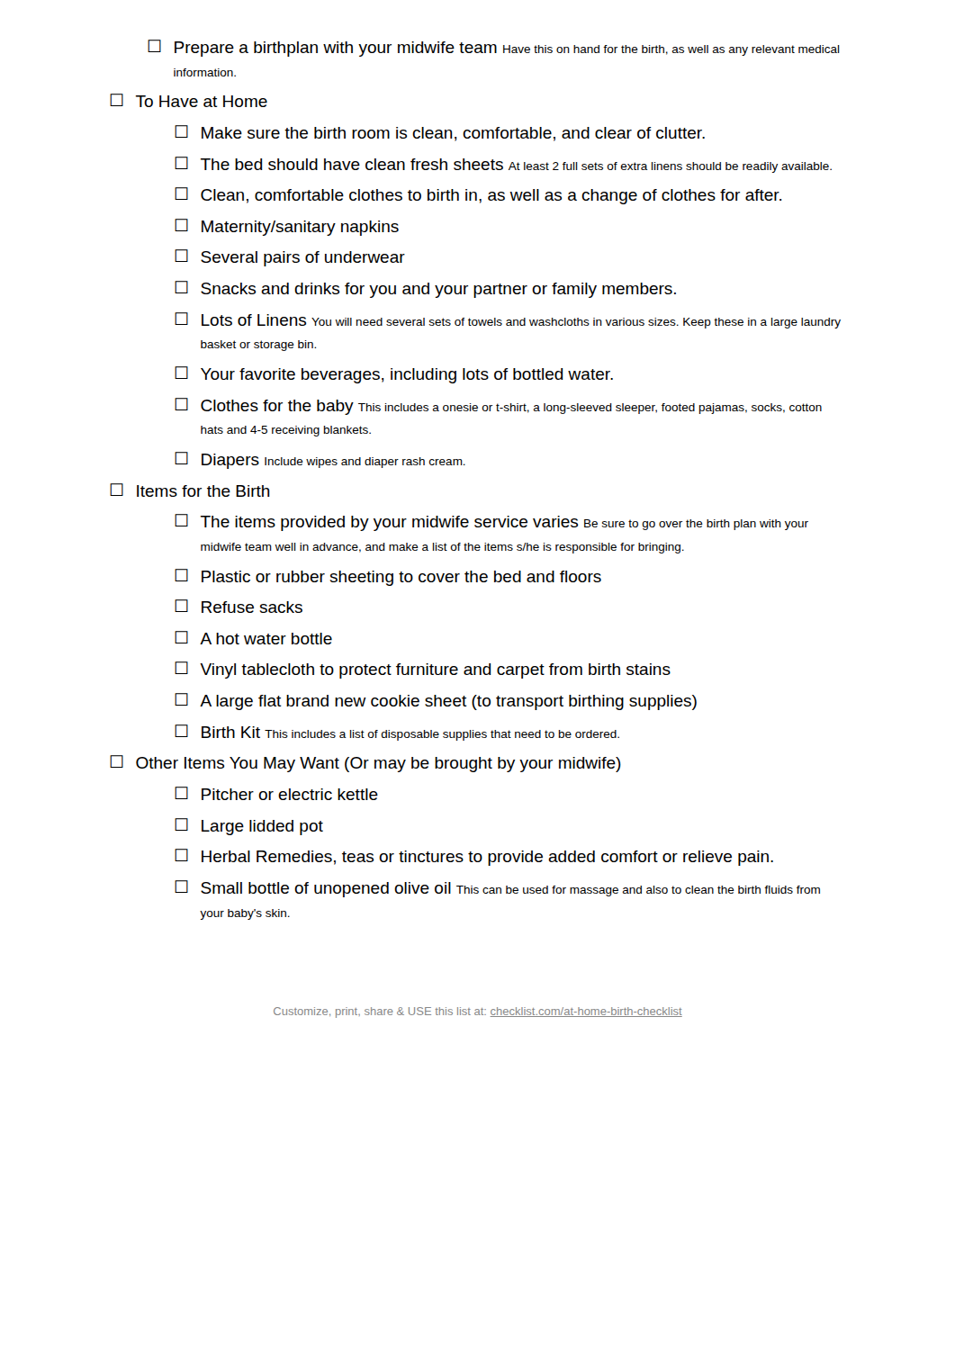Prepare a birthplan with your midwife team Have this on hand for the birth, as well as any relevant medical information.
To Have at Home
Make sure the birth room is clean, comfortable, and clear of clutter.
The bed should have clean fresh sheets At least 2 full sets of extra linens should be readily available.
Clean, comfortable clothes to birth in, as well as a change of clothes for after.
Maternity/sanitary napkins
Several pairs of underwear
Snacks and drinks for you and your partner or family members.
Lots of Linens You will need several sets of towels and washcloths in various sizes. Keep these in a large laundry basket or storage bin.
Your favorite beverages, including lots of bottled water.
Clothes for the baby This includes a onesie or t-shirt, a long-sleeved sleeper, footed pajamas, socks, cotton hats and 4-5 receiving blankets.
Diapers Include wipes and diaper rash cream.
Items for the Birth
The items provided by your midwife service varies Be sure to go over the birth plan with your midwife team well in advance, and make a list of the items s/he is responsible for bringing.
Plastic or rubber sheeting to cover the bed and floors
Refuse sacks
A hot water bottle
Vinyl tablecloth to protect furniture and carpet from birth stains
A large flat brand new cookie sheet (to transport birthing supplies)
Birth Kit This includes a list of disposable supplies that need to be ordered.
Other Items You May Want (Or may be brought by your midwife)
Pitcher or electric kettle
Large lidded pot
Herbal Remedies, teas or tinctures to provide added comfort or relieve pain.
Small bottle of unopened olive oil This can be used for massage and also to clean the birth fluids from your baby's skin.
Customize, print, share & USE this list at: checklist.com/at-home-birth-checklist